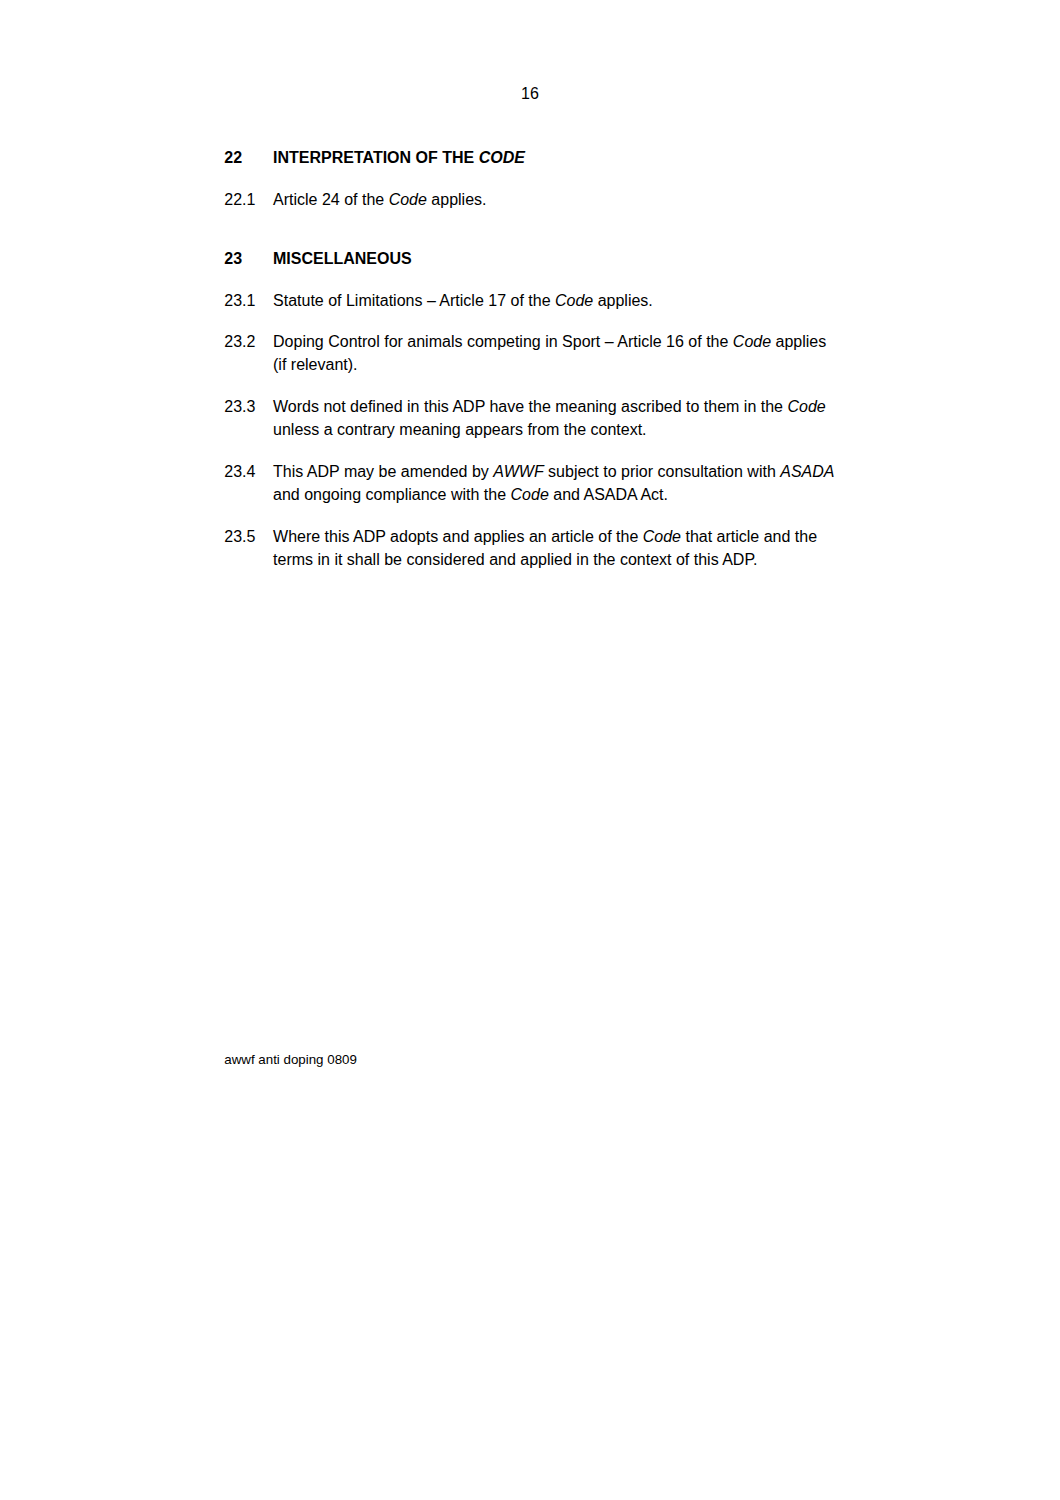16
22 INTERPRETATION OF THE CODE
22.1 Article 24 of the Code applies.
23 MISCELLANEOUS
23.1 Statute of Limitations – Article 17 of the Code applies.
23.2 Doping Control for animals competing in Sport – Article 16 of the Code applies (if relevant).
23.3 Words not defined in this ADP have the meaning ascribed to them in the Code unless a contrary meaning appears from the context.
23.4 This ADP may be amended by AWWF subject to prior consultation with ASADA and ongoing compliance with the Code and ASADA Act.
23.5 Where this ADP adopts and applies an article of the Code that article and the terms in it shall be considered and applied in the context of this ADP.
awwf anti doping 0809